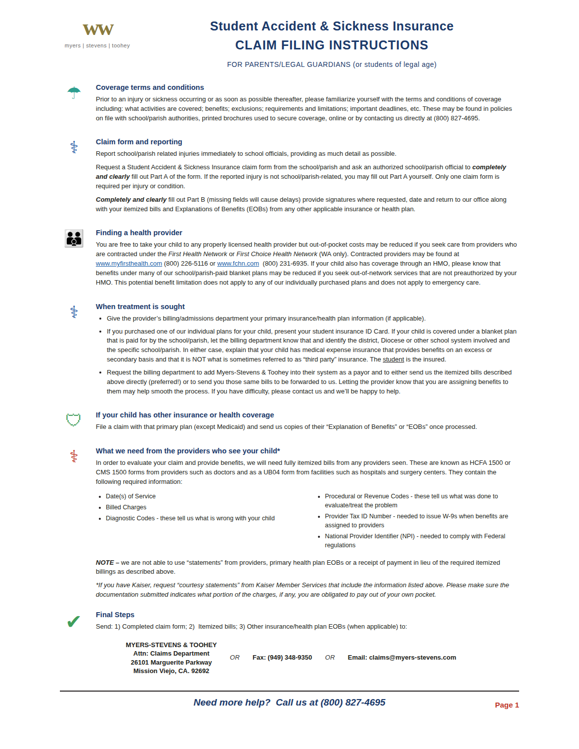ww
myers | stevens | toohey
Student Accident & Sickness Insurance
Claim Filing Instructions
FOR PARENTS/LEGAL GUARDIANS (or students of legal age)
☂
Coverage terms and conditions
Prior to an injury or sickness occurring or as soon as possible thereafter, please familiarize yourself with the terms and conditions of coverage including: what activities are covered; benefits; exclusions; requirements and limitations; important deadlines, etc. These may be found in policies on file with school/parish authorities, printed brochures used to secure coverage, online or by contacting us directly at (800) 827-4695.
⚕
Claim form and reporting
Report school/parish related injuries immediately to school officials, providing as much detail as possible.
Request a Student Accident & Sickness Insurance claim form from the school/parish and ask an authorized school/parish official to completely and clearly fill out Part A of the form. If the reported injury is not school/parish-related, you may fill out Part A yourself. Only one claim form is required per injury or condition.
Completely and clearly fill out Part B (missing fields will cause delays) provide signatures where requested, date and return to our office along with your itemized bills and Explanations of Benefits (EOBs) from any other applicable insurance or health plan.
👪
Finding a health provider
You are free to take your child to any properly licensed health provider but out-of-pocket costs may be reduced if you seek care from providers who are contracted under the First Health Network or First Choice Health Network (WA only). Contracted providers may be found at www.myfirsthealth.com (800) 226-5116 or www.fchn.com (800) 231-6935. If your child also has coverage through an HMO, please know that benefits under many of our school/parish-paid blanket plans may be reduced if you seek out-of-network services that are not preauthorized by your HMO. This potential benefit limitation does not apply to any of our individually purchased plans and does not apply to emergency care.
⚕
When treatment is sought
Give the provider’s billing/admissions department your primary insurance/health plan information (if applicable).
If you purchased one of our individual plans for your child, present your student insurance ID Card. If your child is covered under a blanket plan that is paid for by the school/parish, let the billing department know that and identify the district, Diocese or other school system involved and the specific school/parish. In either case, explain that your child has medical expense insurance that provides benefits on an excess or secondary basis and that it is NOT what is sometimes referred to as “third party” insurance. The student is the insured.
Request the billing department to add Myers-Stevens & Toohey into their system as a payor and to either send us the itemized bills described above directly (preferred!) or to send you those same bills to be forwarded to us. Letting the provider know that you are assigning benefits to them may help smooth the process. If you have difficulty, please contact us and we’ll be happy to help.
🛡
If your child has other insurance or health coverage
File a claim with that primary plan (except Medicaid) and send us copies of their “Explanation of Benefits” or “EOBs” once processed.
⚕
What we need from the providers who see your child*
In order to evaluate your claim and provide benefits, we will need fully itemized bills from any providers seen. These are known as HCFA 1500 or CMS 1500 forms from providers such as doctors and as a UB04 form from facilities such as hospitals and surgery centers. They contain the following required information:
Date(s) of Service
Billed Charges
Diagnostic Codes - these tell us what is wrong with your child
Procedural or Revenue Codes - these tell us what was done to evaluate/treat the problem
Provider Tax ID Number - needed to issue W-9s when benefits are assigned to providers
National Provider Identifier (NPI) - needed to comply with Federal regulations
NOTE – we are not able to use “statements” from providers, primary health plan EOBs or a receipt of payment in lieu of the required itemized billings as described above.
*If you have Kaiser, request “courtesy statements” from Kaiser Member Services that include the information listed above. Please make sure the documentation submitted indicates what portion of the charges, if any, you are obligated to pay out of your own pocket.
✔
Final Steps
Send: 1) Completed claim form; 2) Itemized bills; 3) Other insurance/health plan EOBs (when applicable) to:
MYERS-STEVENS & TOOHEY
Attn: Claims Department
26101 Marguerite Parkway
Mission Viejo, CA. 92692
OR
Fax: (949) 348-9350
OR
Email: claims@myers-stevens.com
Need more help? Call us at (800) 827-4695
Page 1